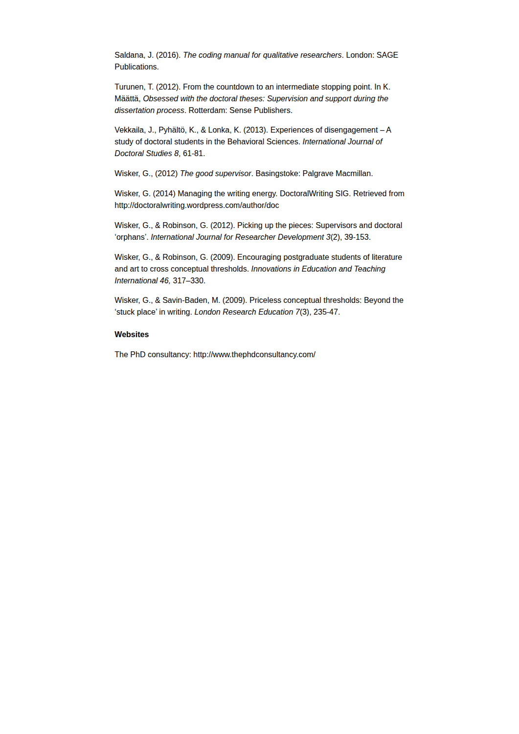Saldana, J. (2016). The coding manual for qualitative researchers. London: SAGE Publications.
Turunen, T. (2012). From the countdown to an intermediate stopping point. In K. Määttä, Obsessed with the doctoral theses: Supervision and support during the dissertation process. Rotterdam: Sense Publishers.
Vekkaila, J., Pyhältö, K., & Lonka, K. (2013). Experiences of disengagement – A study of doctoral students in the Behavioral Sciences. International Journal of Doctoral Studies 8, 61-81.
Wisker, G., (2012) The good supervisor. Basingstoke: Palgrave Macmillan.
Wisker, G. (2014) Managing the writing energy. DoctoralWriting SIG. Retrieved from http://doctoralwriting.wordpress.com/author/doc
Wisker, G., & Robinson, G. (2012). Picking up the pieces: Supervisors and doctoral ‘orphans’. International Journal for Researcher Development 3(2), 39-153.
Wisker, G., & Robinson, G. (2009). Encouraging postgraduate students of literature and art to cross conceptual thresholds. Innovations in Education and Teaching International 46, 317–330.
Wisker, G., & Savin-Baden, M. (2009). Priceless conceptual thresholds: Beyond the ‘stuck place’ in writing. London Research Education 7(3), 235-47.
Websites
The PhD consultancy: http://www.thephdconsultancy.com/